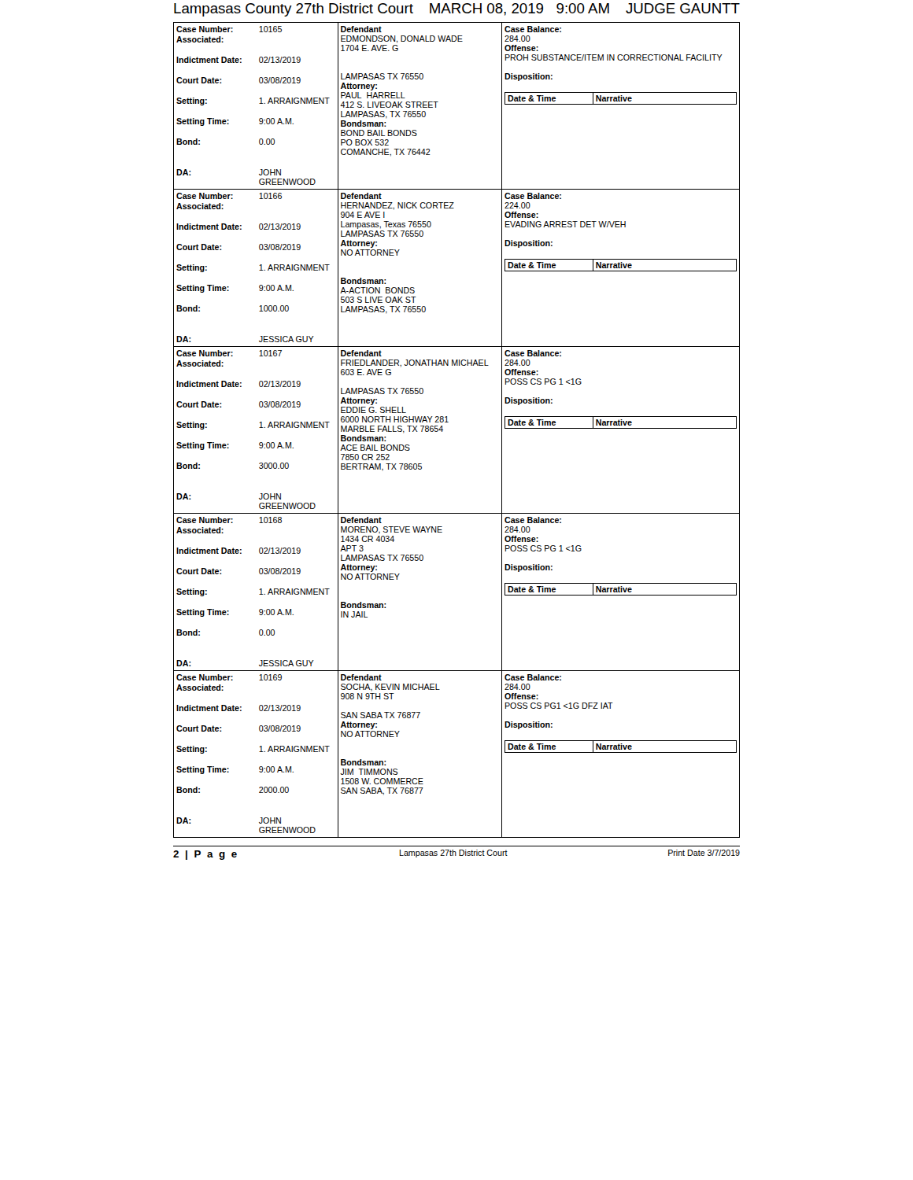Lampasas County 27th District Court
MARCH 08, 2019 9:00 AM
JUDGE GAUNTT
| / Case Number: / 10165 / / Associated: / / / Indictment Date: / 02/13/2019 / / Court Date: / 03/08/2019 / / Setting: / 1. ARRAIGNMENT / / Setting Time: / 9:00 A.M. / / Bond: / 0.00 / / DA: / JOHN GREENWOOD / | Defendant EDMONDSON, DONALD WADE 1704 E. AVE. G LAMPASAS TX 76550 Attorney: PAUL HARRELL 412 S. LIVEOAK STREET LAMPASAS, TX 76550 Bondsman: BOND BAIL BONDS PO BOX 532 COMANCHE, TX 76442 | Case Balance: 284.00 Offense: PROH SUBSTANCE/ITEM IN CORRECTIONAL FACILITY Disposition: / Date & Time / Narrative / |
| / Case Number: / 10166 / / Associated: / / / Indictment Date: / 02/13/2019 / / Court Date: / 03/08/2019 / / Setting: / 1. ARRAIGNMENT / / Setting Time: / 9:00 A.M. / / Bond: / 1000.00 / / DA: / JESSICA GUY / | Defendant HERNANDEZ, NICK CORTEZ 904 E AVE I Lampasas, Texas 76550 LAMPASAS TX 76550 Attorney: NO ATTORNEY Bondsman: A-ACTION BONDS 503 S LIVE OAK ST LAMPASAS, TX 76550 | Case Balance: 224.00 Offense: EVADING ARREST DET W/VEH Disposition: / Date & Time / Narrative / |
| / Case Number: / 10167 / / Associated: / / / Indictment Date: / 02/13/2019 / / Court Date: / 03/08/2019 / / Setting: / 1. ARRAIGNMENT / / Setting Time: / 9:00 A.M. / / Bond: / 3000.00 / / DA: / JOHN GREENWOOD / | Defendant FRIEDLANDER, JONATHAN MICHAEL 603 E. AVE G LAMPASAS TX 76550 Attorney: EDDIE G. SHELL 6000 NORTH HIGHWAY 281 MARBLE FALLS, TX 78654 Bondsman: ACE BAIL BONDS 7850 CR 252 BERTRAM, TX 78605 | Case Balance: 284.00 Offense: POSS CS PG 1 <1G Disposition: / Date & Time / Narrative / |
| / Case Number: / 10168 / / Associated: / / / Indictment Date: / 02/13/2019 / / Court Date: / 03/08/2019 / / Setting: / 1. ARRAIGNMENT / / Setting Time: / 9:00 A.M. / / Bond: / 0.00 / / DA: / JESSICA GUY / | Defendant MORENO, STEVE WAYNE 1434 CR 4034 APT 3 LAMPASAS TX 76550 Attorney: NO ATTORNEY Bondsman: IN JAIL | Case Balance: 284.00 Offense: POSS CS PG 1 <1G Disposition: / Date & Time / Narrative / |
| / Case Number: / 10169 / / Associated: / / / Indictment Date: / 02/13/2019 / / Court Date: / 03/08/2019 / / Setting: / 1. ARRAIGNMENT / / Setting Time: / 9:00 A.M. / / Bond: / 2000.00 / / DA: / JOHN GREENWOOD / | Defendant SOCHA, KEVIN MICHAEL 908 N 9TH ST SAN SABA TX 76877 Attorney: NO ATTORNEY Bondsman: JIM TIMMONS 1508 W. COMMERCE SAN SABA, TX 76877 | Case Balance: 284.00 Offense: POSS CS PG1 <1G DFZ IAT Disposition: / Date & Time / Narrative / |
2 | P a g e
Lampasas 27th District Court
Print Date 3/7/2019